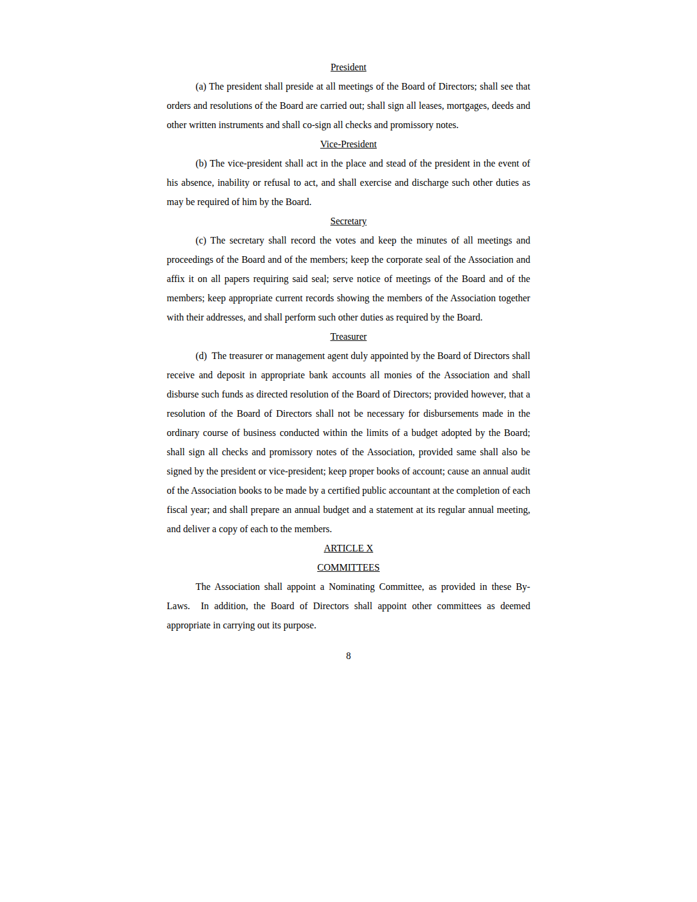President
(a) The president shall preside at all meetings of the Board of Directors; shall see that orders and resolutions of the Board are carried out; shall sign all leases, mortgages, deeds and other written instruments and shall co-sign all checks and promissory notes.
Vice-President
(b) The vice-president shall act in the place and stead of the president in the event of his absence, inability or refusal to act, and shall exercise and discharge such other duties as may be required of him by the Board.
Secretary
(c) The secretary shall record the votes and keep the minutes of all meetings and proceedings of the Board and of the members; keep the corporate seal of the Association and affix it on all papers requiring said seal; serve notice of meetings of the Board and of the members; keep appropriate current records showing the members of the Association together with their addresses, and shall perform such other duties as required by the Board.
Treasurer
(d) The treasurer or management agent duly appointed by the Board of Directors shall receive and deposit in appropriate bank accounts all monies of the Association and shall disburse such funds as directed resolution of the Board of Directors; provided however, that a resolution of the Board of Directors shall not be necessary for disbursements made in the ordinary course of business conducted within the limits of a budget adopted by the Board; shall sign all checks and promissory notes of the Association, provided same shall also be signed by the president or vice-president; keep proper books of account; cause an annual audit of the Association books to be made by a certified public accountant at the completion of each fiscal year; and shall prepare an annual budget and a statement at its regular annual meeting, and deliver a copy of each to the members.
ARTICLE X
COMMITTEES
The Association shall appoint a Nominating Committee, as provided in these By-Laws. In addition, the Board of Directors shall appoint other committees as deemed appropriate in carrying out its purpose.
8